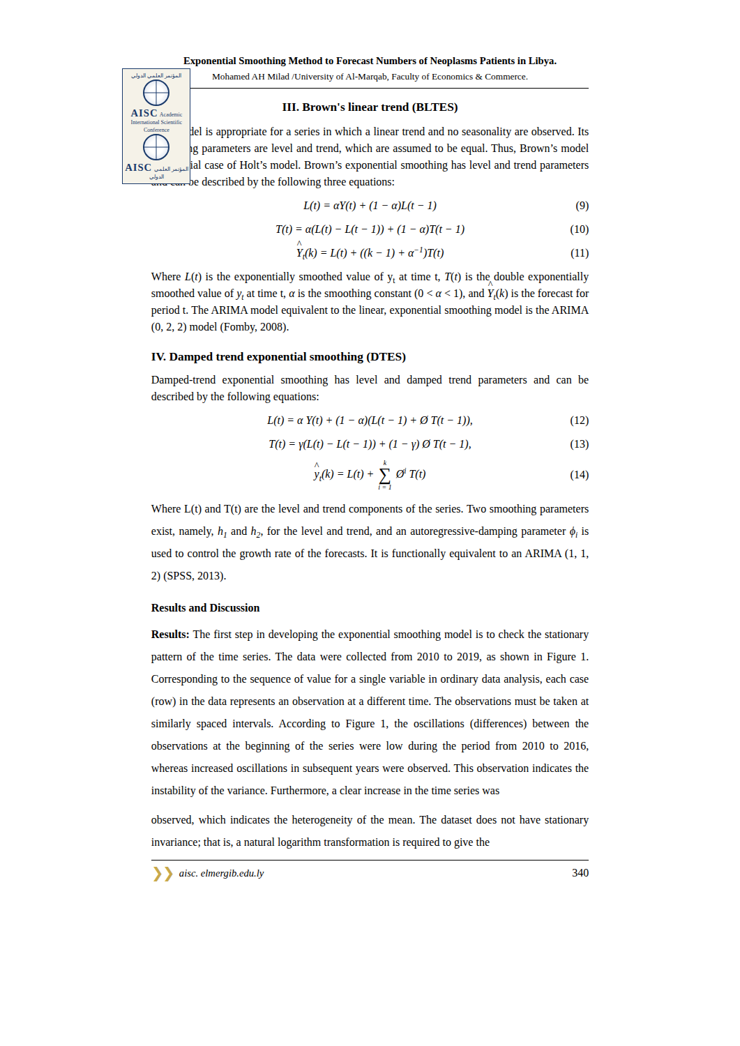Exponential Smoothing Method to Forecast Numbers of Neoplasms Patients in Libya.
Mohamed AH Milad /University of Al-Marqab, Faculty of Economics & Commerce.
المؤتمر العلمي الدولي AISC Academic International Scientific Conference AISC المؤتمر العلمي الدولي
III. Brown's linear trend (BLTES)
This model is appropriate for a series in which a linear trend and no seasonality are observed. Its smoothing parameters are level and trend, which are assumed to be equal. Thus, Brown’s model is a special case of Holt’s model. Brown’s exponential smoothing has level and trend parameters and can be described by the following three equations:
L(t) = αY(t) + (1 − α) L(t − 1)
(9)
T(t) = α(L(t) − L(t − 1)) + (1 − α) T(t − 1)
(10)
Yt(k) = L(t) + ((k − 1) + α−1) T(t)
(11)
Where L(t) is the exponentially smoothed value of yt at time t, T(t) is the double exponentially smoothed value of yt at time t, α is the smoothing constant (0 < α < 1), and Yt(k) is the forecast for period t. The ARIMA model equivalent to the linear, exponential smoothing model is the ARIMA (0, 2, 2) model (Fomby, 2008).
IV. Damped trend exponential smoothing (DTES)
Damped-trend exponential smoothing has level and damped trend parameters and can be described by the following equations:
L(t) = α Y(t) + (1 − α)(L(t − 1) + Ø T(t − 1)),
(12)
T(t) = γ(L(t) − L(t − 1)) + (1 − γ) Ø T(t − 1),
(13)
yt(k) = L(t) + k∑i = 1 Øi T(t)
(14)
Where L(t) and T(t) are the level and trend components of the series. Two smoothing parameters exist, namely, h1 and h2, for the level and trend, and an autoregressive-damping parameter ϕi is used to control the growth rate of the forecasts. It is functionally equivalent to an ARIMA (1, 1, 2) (SPSS, 2013).
Results and Discussion
Results: The first step in developing the exponential smoothing model is to check the stationary pattern of the time series. The data were collected from 2010 to 2019, as shown in Figure 1. Corresponding to the sequence of value for a single variable in ordinary data analysis, each case (row) in the data represents an observation at a different time. The observations must be taken at similarly spaced intervals. According to Figure 1, the oscillations (differences) between the observations at the beginning of the series were low during the period from 2010 to 2016, whereas increased oscillations in subsequent years were observed. This observation indicates the instability of the variance. Furthermore, a clear increase in the time series was
observed, which indicates the heterogeneity of the mean. The dataset does not have stationary invariance; that is, a natural logarithm transformation is required to give the
❯❯ aisc. elmergib.edu.ly
340